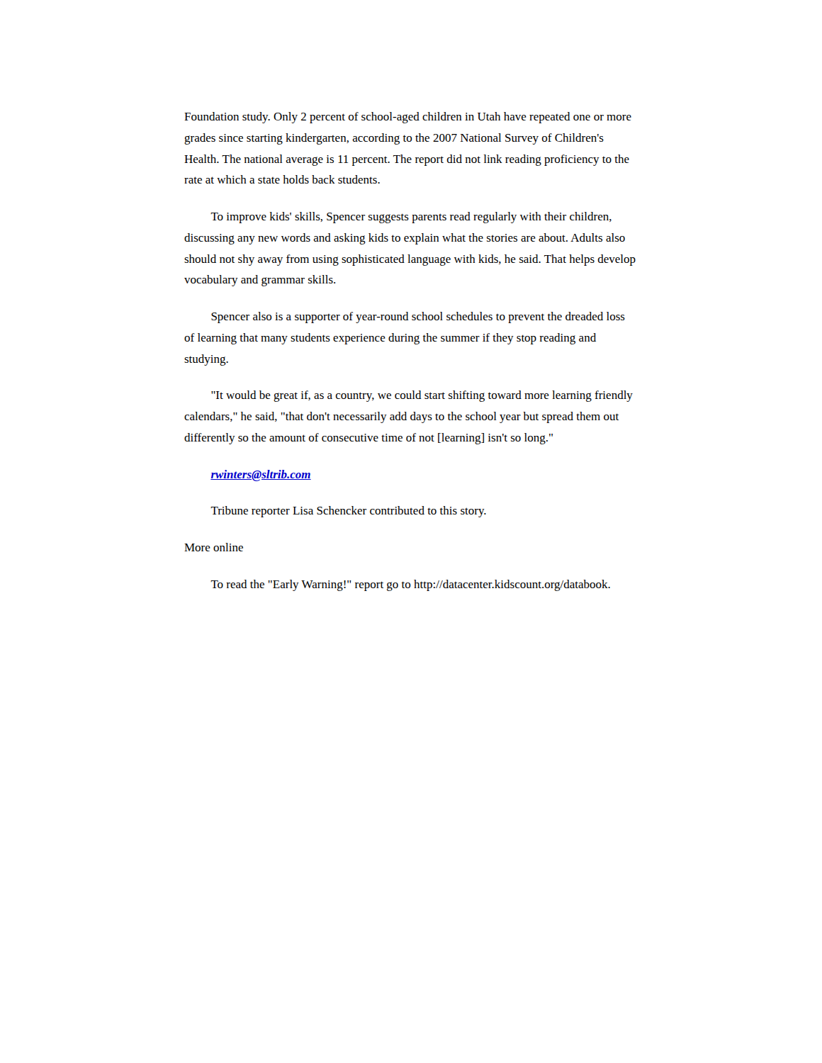Foundation study. Only 2 percent of school-aged children in Utah have repeated one or more grades since starting kindergarten, according to the 2007 National Survey of Children's Health. The national average is 11 percent. The report did not link reading proficiency to the rate at which a state holds back students.
To improve kids' skills, Spencer suggests parents read regularly with their children, discussing any new words and asking kids to explain what the stories are about. Adults also should not shy away from using sophisticated language with kids, he said. That helps develop vocabulary and grammar skills.
Spencer also is a supporter of year-round school schedules to prevent the dreaded loss of learning that many students experience during the summer if they stop reading and studying.
"It would be great if, as a country, we could start shifting toward more learning friendly calendars," he said, "that don't necessarily add days to the school year but spread them out differently so the amount of consecutive time of not [learning] isn't so long."
rwinters@sltrib.com
Tribune reporter Lisa Schencker contributed to this story.
More online
To read the "Early Warning!" report go to http://datacenter.kidscount.org/databook.